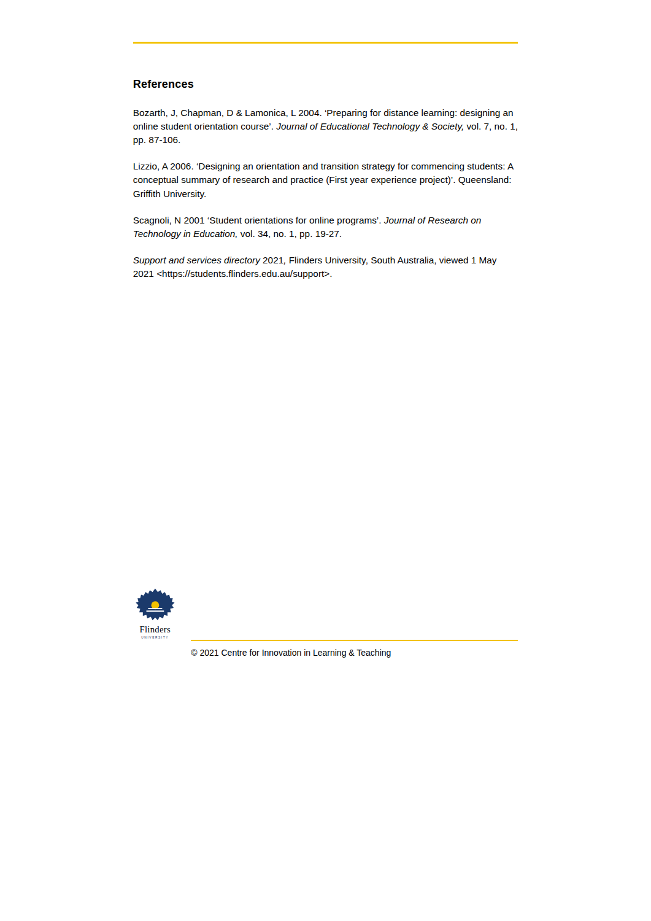References
Bozarth, J, Chapman, D & Lamonica, L 2004. ‘Preparing for distance learning: designing an online student orientation course’. Journal of Educational Technology & Society, vol. 7, no. 1, pp. 87-106.
Lizzio, A 2006. ‘Designing an orientation and transition strategy for commencing students: A conceptual summary of research and practice (First year experience project)’. Queensland: Griffith University.
Scagnoli, N 2001 ‘Student orientations for online programs’. Journal of Research on Technology in Education, vol. 34, no. 1, pp. 19-27.
Support and services directory 2021, Flinders University, South Australia, viewed 1 May 2021 <https://students.flinders.edu.au/support>.
Flinders
UNIVERSITY
© 2021 Centre for Innovation in Learning & Teaching